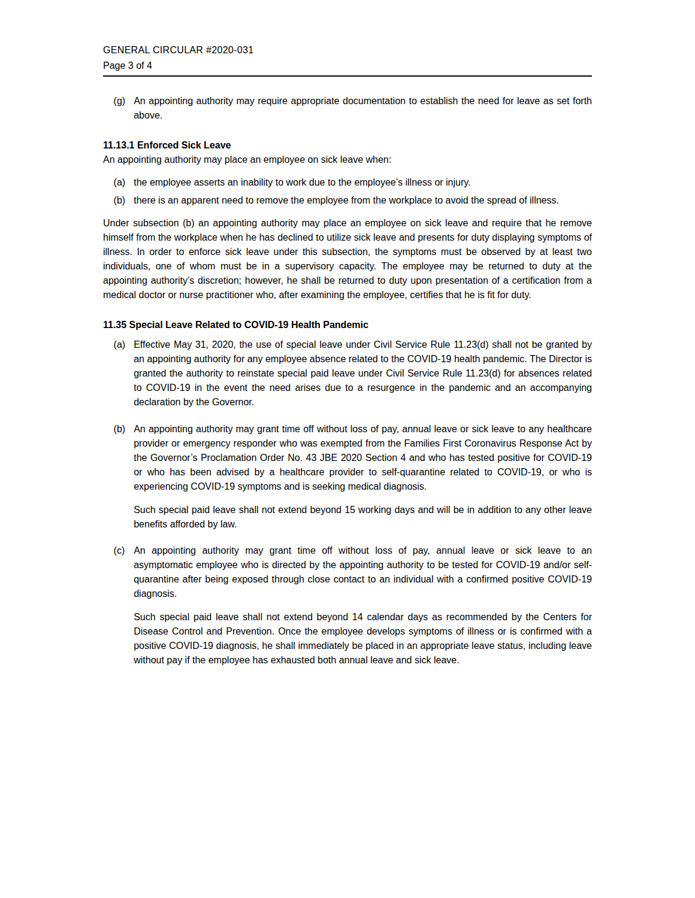GENERAL CIRCULAR #2020-031
Page 3 of 4
(g) An appointing authority may require appropriate documentation to establish the need for leave as set forth above.
11.13.1 Enforced Sick Leave
An appointing authority may place an employee on sick leave when:
(a) the employee asserts an inability to work due to the employee’s illness or injury.
(b) there is an apparent need to remove the employee from the workplace to avoid the spread of illness.
Under subsection (b) an appointing authority may place an employee on sick leave and require that he remove himself from the workplace when he has declined to utilize sick leave and presents for duty displaying symptoms of illness. In order to enforce sick leave under this subsection, the symptoms must be observed by at least two individuals, one of whom must be in a supervisory capacity. The employee may be returned to duty at the appointing authority’s discretion; however, he shall be returned to duty upon presentation of a certification from a medical doctor or nurse practitioner who, after examining the employee, certifies that he is fit for duty.
11.35 Special Leave Related to COVID-19 Health Pandemic
(a) Effective May 31, 2020, the use of special leave under Civil Service Rule 11.23(d) shall not be granted by an appointing authority for any employee absence related to the COVID-19 health pandemic. The Director is granted the authority to reinstate special paid leave under Civil Service Rule 11.23(d) for absences related to COVID-19 in the event the need arises due to a resurgence in the pandemic and an accompanying declaration by the Governor.
(b) An appointing authority may grant time off without loss of pay, annual leave or sick leave to any healthcare provider or emergency responder who was exempted from the Families First Coronavirus Response Act by the Governor’s Proclamation Order No. 43 JBE 2020 Section 4 and who has tested positive for COVID-19 or who has been advised by a healthcare provider to self-quarantine related to COVID-19, or who is experiencing COVID-19 symptoms and is seeking medical diagnosis.
Such special paid leave shall not extend beyond 15 working days and will be in addition to any other leave benefits afforded by law.
(c) An appointing authority may grant time off without loss of pay, annual leave or sick leave to an asymptomatic employee who is directed by the appointing authority to be tested for COVID-19 and/or self-quarantine after being exposed through close contact to an individual with a confirmed positive COVID-19 diagnosis.
Such special paid leave shall not extend beyond 14 calendar days as recommended by the Centers for Disease Control and Prevention. Once the employee develops symptoms of illness or is confirmed with a positive COVID-19 diagnosis, he shall immediately be placed in an appropriate leave status, including leave without pay if the employee has exhausted both annual leave and sick leave.